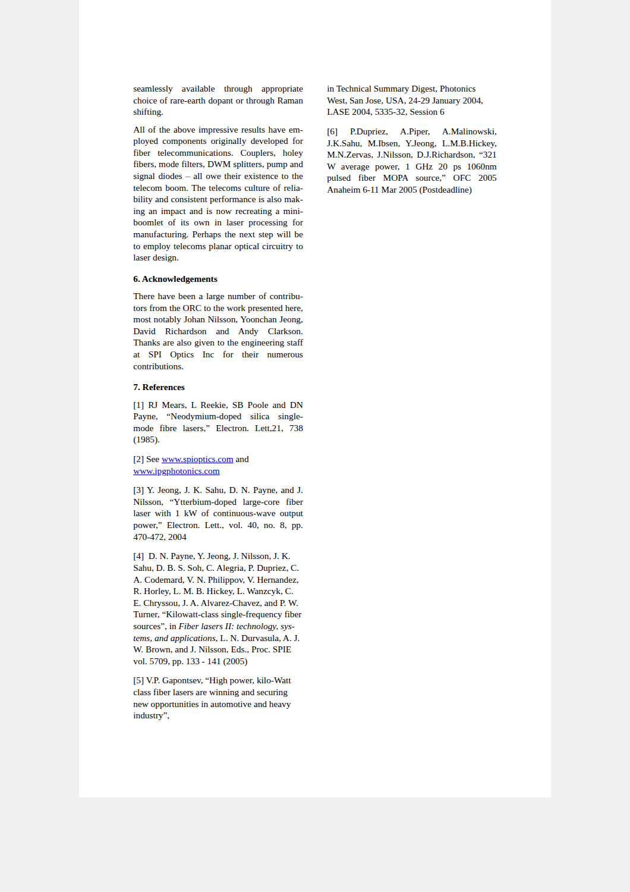seamlessly available through appropriate choice of rare-earth dopant or through Raman shifting.
All of the above impressive results have employed components originally developed for fiber telecommunications. Couplers, holey fibers, mode filters, DWM splitters, pump and signal diodes – all owe their existence to the telecom boom. The telecoms culture of reliability and consistent performance is also making an impact and is now recreating a mini-boomlet of its own in laser processing for manufacturing. Perhaps the next step will be to employ telecoms planar optical circuitry to laser design.
6. Acknowledgements
There have been a large number of contributors from the ORC to the work presented here, most notably Johan Nilsson, Yoonchan Jeong, David Richardson and Andy Clarkson. Thanks are also given to the engineering staff at SPI Optics Inc for their numerous contributions.
7. References
[1] RJ Mears, L Reekie, SB Poole and DN Payne, “Neodymium-doped silica single-mode fibre lasers,” Electron. Lett,21, 738 (1985).
[2] See www.spioptics.com and
www.ipgphotonics.com
[3] Y. Jeong, J. K. Sahu, D. N. Payne, and J. Nilsson, “Ytterbium-doped large-core fiber laser with 1 kW of continuous-wave output power,” Electron. Lett., vol. 40, no. 8, pp. 470-472, 2004
[4] D. N. Payne, Y. Jeong, J. Nilsson, J. K. Sahu, D. B. S. Soh, C. Alegria, P. Dupriez, C. A. Codemard, V. N. Philippov, V. Hernandez, R. Horley, L. M. B. Hickey, L. Wanzcyk, C. E. Chryssou, J. A. Alvarez-Chavez, and P. W. Turner, “Kilowatt-class single-frequency fiber sources”, in Fiber lasers II: technology, systems, and applications, L. N. Durvasula, A. J. W. Brown, and J. Nilsson, Eds., Proc. SPIE vol. 5709, pp. 133 - 141 (2005)
[5] V.P. Gapontsev, “High power, kilo-Watt class fiber lasers are winning and securing new opportunities in automotive and heavy industry”,
in Technical Summary Digest, Photonics West, San Jose, USA, 24-29 January 2004, LASE 2004, 5335-32, Session 6
[6] P.Dupriez, A.Piper, A.Malinowski, J.K.Sahu, M.Ibsen, Y.Jeong, L.M.B.Hickey, M.N.Zervas, J.Nilsson, D.J.Richardson, “321 W average power, 1 GHz 20 ps 1060nm pulsed fiber MOPA source,” OFC 2005 Anaheim 6-11 Mar 2005 (Postdeadline)